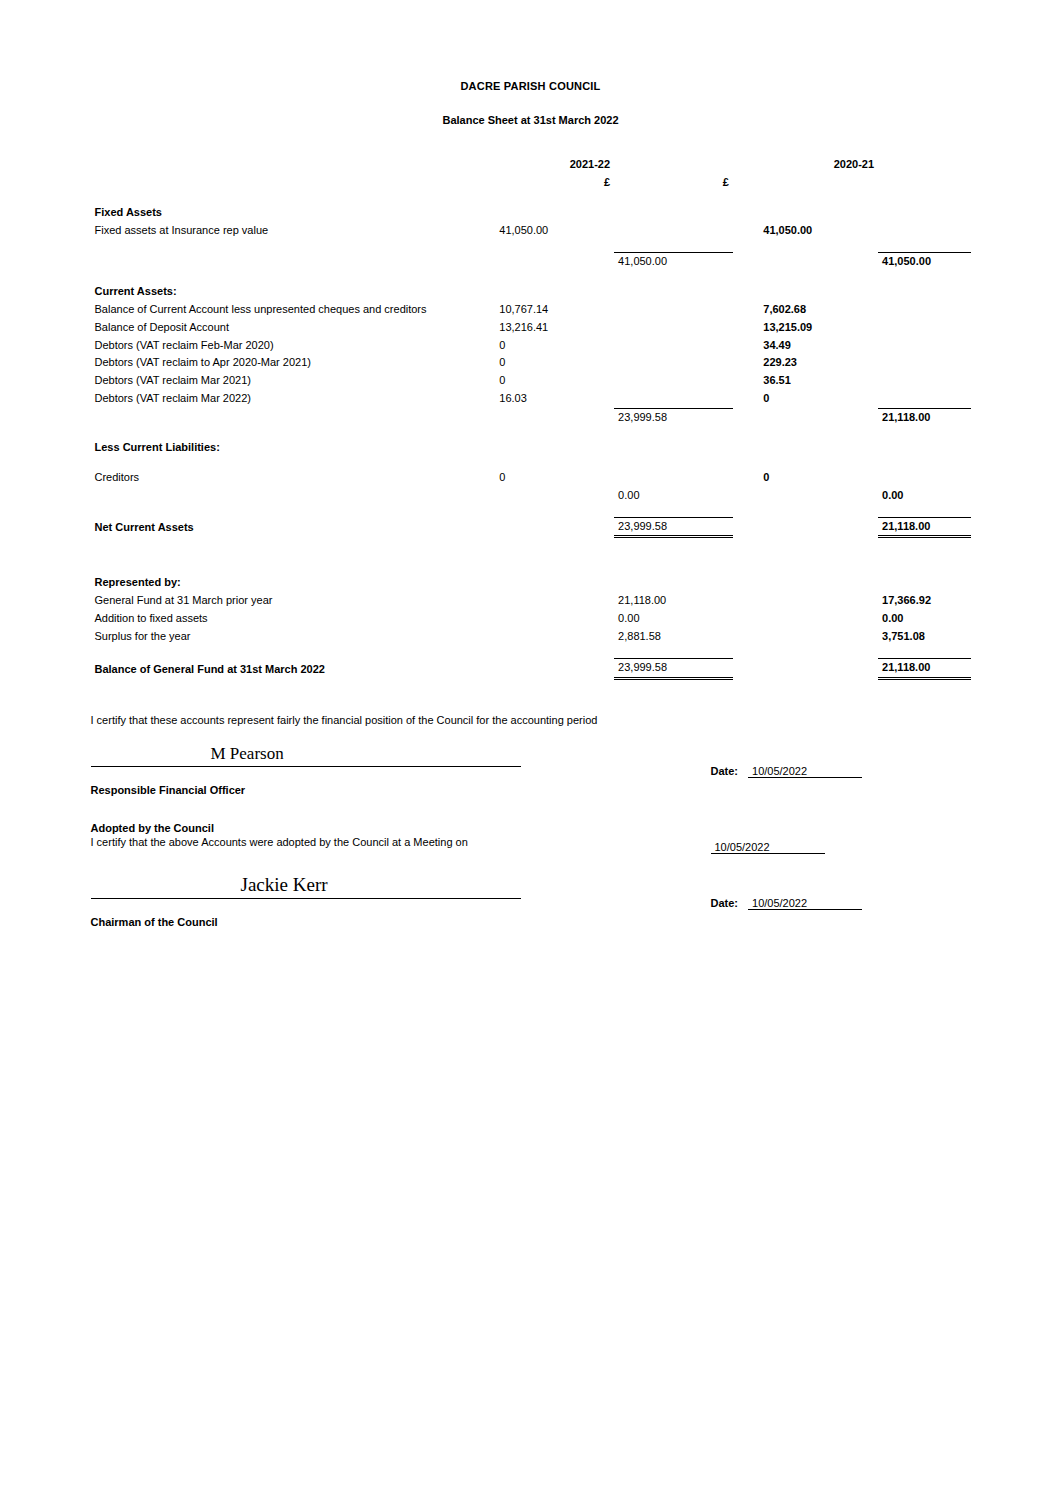DACRE PARISH COUNCIL
Balance Sheet at 31st March 2022
| | 2021-22 | | | 2020-21 | |
| | £ | £ | | | |
| Fixed Assets | | | | | |
| Fixed assets at Insurance rep value | 41,050.00 | | | 41,050.00 | |
| | | 41,050.00 | | | 41,050.00 |
| Current Assets: | | | | | |
| Balance of Current Account less unpresented cheques and creditors | 10,767.14 | | | 7,602.68 | |
| Balance of Deposit Account | 13,216.41 | | | 13,215.09 | |
| Debtors (VAT reclaim Feb-Mar 2020) | 0 | | | 34.49 | |
| Debtors (VAT reclaim to Apr 2020-Mar 2021) | 0 | | | 229.23 | |
| Debtors (VAT reclaim Mar 2021) | 0 | | | 36.51 | |
| Debtors (VAT reclaim Mar 2022) | 16.03 | | | 0 | |
| | | 23,999.58 | | | 21,118.00 |
| Less Current Liabilities: | | | | | |
| Creditors | 0 | | | 0 | |
| | | 0.00 | | | 0.00 |
| Net Current Assets | | 23,999.58 | | | 21,118.00 |
| Represented by: | | | | | |
| General Fund at 31 March prior year | | 21,118.00 | | | 17,366.92 |
| Addition to fixed assets | | 0.00 | | | 0.00 |
| Surplus for the year | | 2,881.58 | | | 3,751.08 |
| Balance of General Fund at 31st March 2022 | | 23,999.58 | | | 21,118.00 |
I certify that these accounts represent fairly the financial position of the Council for the accounting period
M Pearson
Date: 10/05/2022
Responsible Financial Officer
Adopted by the Council
I certify that the above Accounts were adopted by the Council at a Meeting on 10/05/2022
Jackie Kerr
Date: 10/05/2022
Chairman of the Council